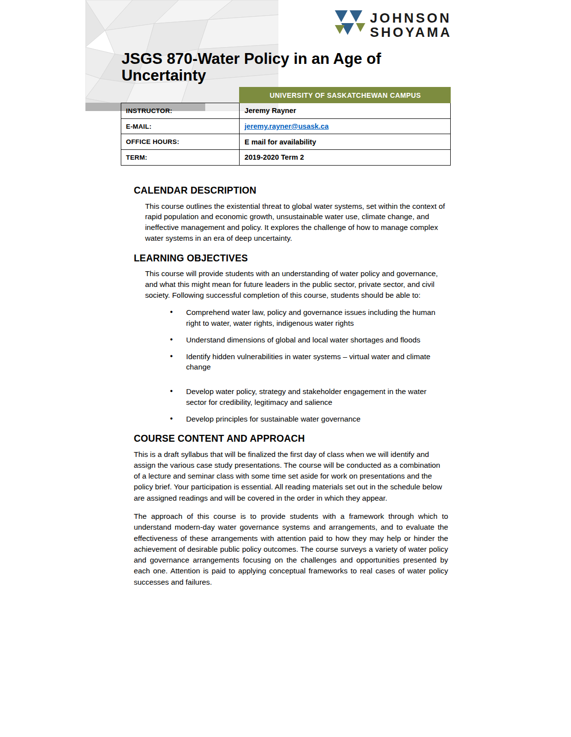JOHNSON
SHOYAMA
JSGS 870-Water Policy in an Age of Uncertainty
| | UNIVERSITY OF SASKATCHEWAN CAMPUS |
| INSTRUCTOR: | Jeremy Rayner |
| E-MAIL: | jeremy.rayner@usask.ca |
| OFFICE HOURS: | E mail for availability |
| TERM: | 2019-2020 Term 2 |
CALENDAR DESCRIPTION
This course outlines the existential threat to global water systems, set within the context of rapid population and economic growth, unsustainable water use, climate change, and ineffective management and policy. It explores the challenge of how to manage complex water systems in an era of deep uncertainty.
LEARNING OBJECTIVES
This course will provide students with an understanding of water policy and governance, and what this might mean for future leaders in the public sector, private sector, and civil society. Following successful completion of this course, students should be able to:
Comprehend water law, policy and governance issues including the human right to water, water rights, indigenous water rights
Understand dimensions of global and local water shortages and floods
Identify hidden vulnerabilities in water systems – virtual water and climate change
Develop water policy, strategy and stakeholder engagement in the water sector for credibility, legitimacy and salience
Develop principles for sustainable water governance
COURSE CONTENT AND APPROACH
This is a draft syllabus that will be finalized the first day of class when we will identify and assign the various case study presentations. The course will be conducted as a combination of a lecture and seminar class with some time set aside for work on presentations and the policy brief. Your participation is essential. All reading materials set out in the schedule below are assigned readings and will be covered in the order in which they appear.
The approach of this course is to provide students with a framework through which to understand modern-day water governance systems and arrangements, and to evaluate the effectiveness of these arrangements with attention paid to how they may help or hinder the achievement of desirable public policy outcomes. The course surveys a variety of water policy and governance arrangements focusing on the challenges and opportunities presented by each one. Attention is paid to applying conceptual frameworks to real cases of water policy successes and failures.